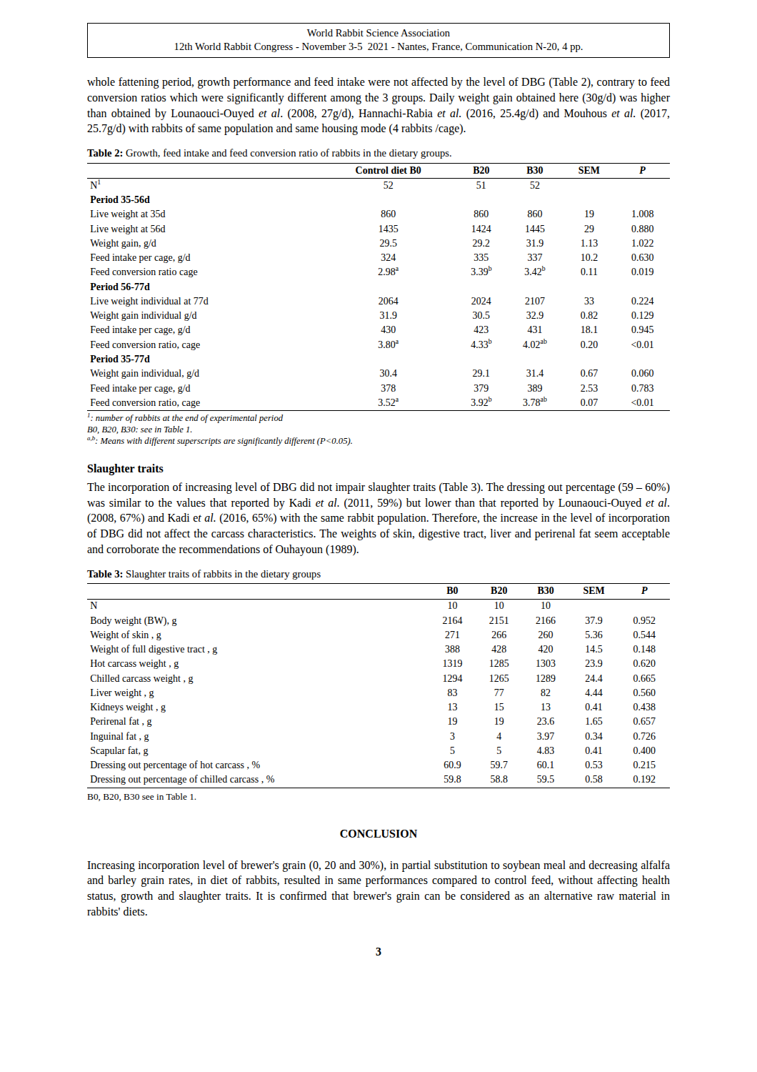World Rabbit Science Association
12th World Rabbit Congress - November 3-5 2021 - Nantes, France, Communication N-20, 4 pp.
whole fattening period, growth performance and feed intake were not affected by the level of DBG (Table 2), contrary to feed conversion ratios which were significantly different among the 3 groups. Daily weight gain obtained here (30g/d) was higher than obtained by Lounaouci-Ouyed et al. (2008, 27g/d), Hannachi-Rabia et al. (2016, 25.4g/d) and Mouhous et al. (2017, 25.7g/d) with rabbits of same population and same housing mode (4 rabbits /cage).
Table 2: Growth, feed intake and feed conversion ratio of rabbits in the dietary groups.
| | Control diet B0 | B20 | B30 | SEM | P |
| --- | --- | --- | --- | --- | --- |
| N 1 | 52 | 51 | 52 | | |
| Period 35-56d | | | | | |
| Live weight at 35d | 860 | 860 | 860 | 19 | 1.008 |
| Live weight at 56d | 1435 | 1424 | 1445 | 29 | 0.880 |
| Weight gain, g/d | 29.5 | 29.2 | 31.9 | 1.13 | 1.022 |
| Feed intake per cage, g/d | 324 | 335 | 337 | 10.2 | 0.630 |
| Feed conversion ratio cage | 2.98 a | 3.39 b | 3.42 b | 0.11 | 0.019 |
| Period 56-77d | | | | | |
| Live weight individual at 77d | 2064 | 2024 | 2107 | 33 | 0.224 |
| Weight gain individual g/d | 31.9 | 30.5 | 32.9 | 0.82 | 0.129 |
| Feed intake per cage, g/d | 430 | 423 | 431 | 18.1 | 0.945 |
| Feed conversion ratio, cage | 3.80 a | 4.33 b | 4.02 ab | 0.20 | <0.01 |
| Period 35-77d | | | | | |
| Weight gain individual, g/d | 30.4 | 29.1 | 31.4 | 0.67 | 0.060 |
| Feed intake per cage, g/d | 378 | 379 | 389 | 2.53 | 0.783 |
| Feed conversion ratio, cage | 3.52 a | 3.92 b | 3.78 ab | 0.07 | <0.01 |
1: number of rabbits at the end of experimental period B0, B20, B30: see in Table 1. a,b: Means with different superscripts are significantly different (P<0.05).
Slaughter traits
The incorporation of increasing level of DBG did not impair slaughter traits (Table 3). The dressing out percentage (59 – 60%) was similar to the values that reported by Kadi et al. (2011, 59%) but lower than that reported by Lounaouci-Ouyed et al. (2008, 67%) and Kadi et al. (2016, 65%) with the same rabbit population. Therefore, the increase in the level of incorporation of DBG did not affect the carcass characteristics. The weights of skin, digestive tract, liver and perirenal fat seem acceptable and corroborate the recommendations of Ouhayoun (1989).
Table 3: Slaughter traits of rabbits in the dietary groups
| | B0 | B20 | B30 | SEM | P |
| --- | --- | --- | --- | --- | --- |
| N | 10 | 10 | 10 | | |
| Body weight (BW), g | 2164 | 2151 | 2166 | 37.9 | 0.952 |
| Weight of skin , g | 271 | 266 | 260 | 5.36 | 0.544 |
| Weight of full digestive tract , g | 388 | 428 | 420 | 14.5 | 0.148 |
| Hot carcass weight , g | 1319 | 1285 | 1303 | 23.9 | 0.620 |
| Chilled carcass weight , g | 1294 | 1265 | 1289 | 24.4 | 0.665 |
| Liver weight , g | 83 | 77 | 82 | 4.44 | 0.560 |
| Kidneys weight , g | 13 | 15 | 13 | 0.41 | 0.438 |
| Perirenal fat , g | 19 | 19 | 23.6 | 1.65 | 0.657 |
| Inguinal fat , g | 3 | 4 | 3.97 | 0.34 | 0.726 |
| Scapular fat, g | 5 | 5 | 4.83 | 0.41 | 0.400 |
| Dressing out percentage of hot carcass , % | 60.9 | 59.7 | 60.1 | 0.53 | 0.215 |
| Dressing out percentage of chilled carcass , % | 59.8 | 58.8 | 59.5 | 0.58 | 0.192 |
B0, B20, B30 see in Table 1.
CONCLUSION
Increasing incorporation level of brewer's grain (0, 20 and 30%), in partial substitution to soybean meal and decreasing alfalfa and barley grain rates, in diet of rabbits, resulted in same performances compared to control feed, without affecting health status, growth and slaughter traits. It is confirmed that brewer's grain can be considered as an alternative raw material in rabbits' diets.
3